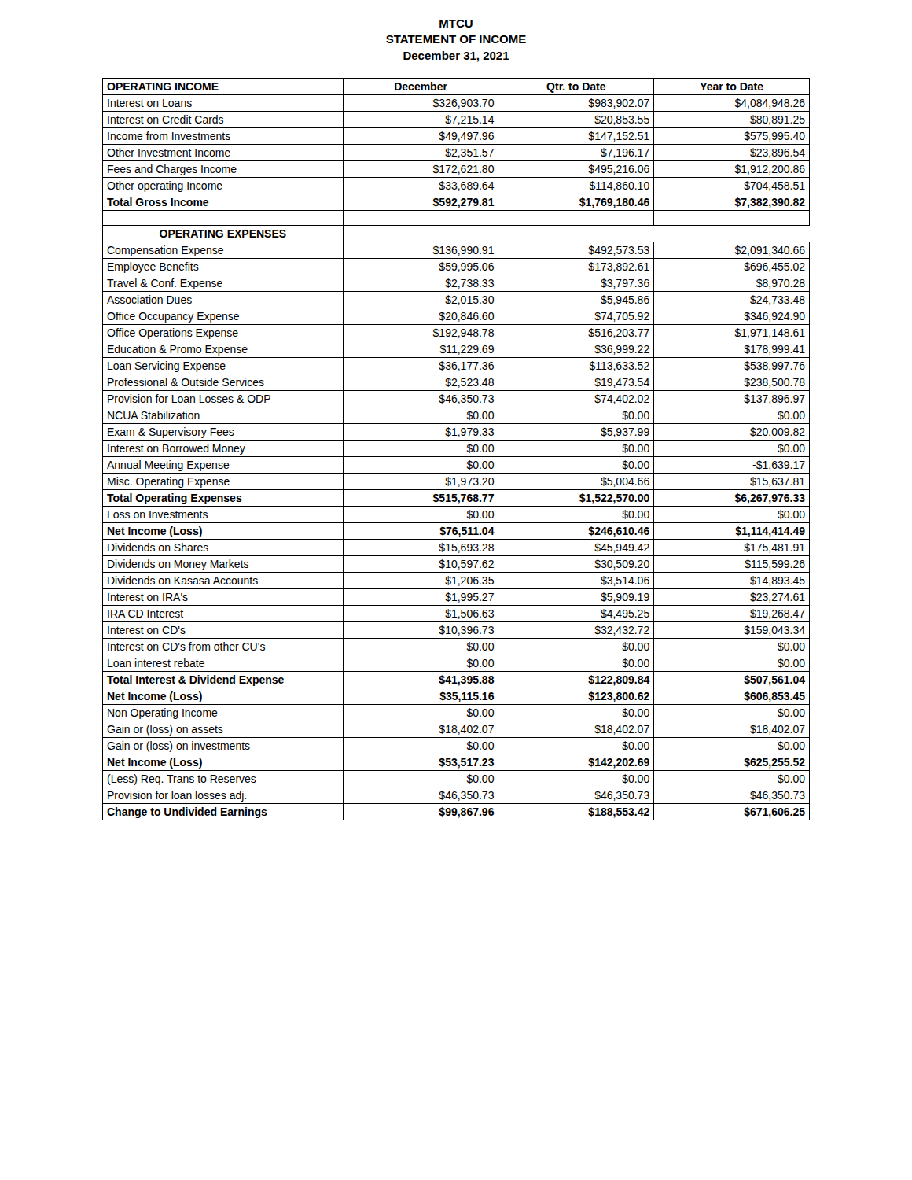MTCU
STATEMENT OF INCOME
December 31, 2021
| OPERATING INCOME | December | Qtr. to Date | Year to Date |
| --- | --- | --- | --- |
| Interest on Loans | $326,903.70 | $983,902.07 | $4,084,948.26 |
| Interest on Credit Cards | $7,215.14 | $20,853.55 | $80,891.25 |
| Income from Investments | $49,497.96 | $147,152.51 | $575,995.40 |
| Other Investment Income | $2,351.57 | $7,196.17 | $23,896.54 |
| Fees and Charges Income | $172,621.80 | $495,216.06 | $1,912,200.86 |
| Other operating Income | $33,689.64 | $114,860.10 | $704,458.51 |
| Total Gross Income | $592,279.81 | $1,769,180.46 | $7,382,390.82 |
| OPERATING EXPENSES | | | |
| Compensation Expense | $136,990.91 | $492,573.53 | $2,091,340.66 |
| Employee Benefits | $59,995.06 | $173,892.61 | $696,455.02 |
| Travel & Conf. Expense | $2,738.33 | $3,797.36 | $8,970.28 |
| Association Dues | $2,015.30 | $5,945.86 | $24,733.48 |
| Office Occupancy Expense | $20,846.60 | $74,705.92 | $346,924.90 |
| Office Operations Expense | $192,948.78 | $516,203.77 | $1,971,148.61 |
| Education & Promo Expense | $11,229.69 | $36,999.22 | $178,999.41 |
| Loan Servicing Expense | $36,177.36 | $113,633.52 | $538,997.76 |
| Professional & Outside Services | $2,523.48 | $19,473.54 | $238,500.78 |
| Provision for Loan Losses & ODP | $46,350.73 | $74,402.02 | $137,896.97 |
| NCUA Stabilization | $0.00 | $0.00 | $0.00 |
| Exam & Supervisory Fees | $1,979.33 | $5,937.99 | $20,009.82 |
| Interest on Borrowed Money | $0.00 | $0.00 | $0.00 |
| Annual Meeting Expense | $0.00 | $0.00 | -$1,639.17 |
| Misc. Operating Expense | $1,973.20 | $5,004.66 | $15,637.81 |
| Total Operating Expenses | $515,768.77 | $1,522,570.00 | $6,267,976.33 |
| Loss on Investments | $0.00 | $0.00 | $0.00 |
| Net Income (Loss) | $76,511.04 | $246,610.46 | $1,114,414.49 |
| Dividends on Shares | $15,693.28 | $45,949.42 | $175,481.91 |
| Dividends on Money Markets | $10,597.62 | $30,509.20 | $115,599.26 |
| Dividends on Kasasa Accounts | $1,206.35 | $3,514.06 | $14,893.45 |
| Interest on IRA's | $1,995.27 | $5,909.19 | $23,274.61 |
| IRA CD Interest | $1,506.63 | $4,495.25 | $19,268.47 |
| Interest on CD's | $10,396.73 | $32,432.72 | $159,043.34 |
| Interest on CD's from other CU's | $0.00 | $0.00 | $0.00 |
| Loan interest rebate | $0.00 | $0.00 | $0.00 |
| Total Interest & Dividend Expense | $41,395.88 | $122,809.84 | $507,561.04 |
| Net Income (Loss) | $35,115.16 | $123,800.62 | $606,853.45 |
| Non Operating Income | $0.00 | $0.00 | $0.00 |
| Gain or (loss) on assets | $18,402.07 | $18,402.07 | $18,402.07 |
| Gain or (loss) on investments | $0.00 | $0.00 | $0.00 |
| Net Income (Loss) | $53,517.23 | $142,202.69 | $625,255.52 |
| (Less) Req. Trans to Reserves | $0.00 | $0.00 | $0.00 |
| Provision for loan losses adj. | $46,350.73 | $46,350.73 | $46,350.73 |
| Change to Undivided Earnings | $99,867.96 | $188,553.42 | $671,606.25 |